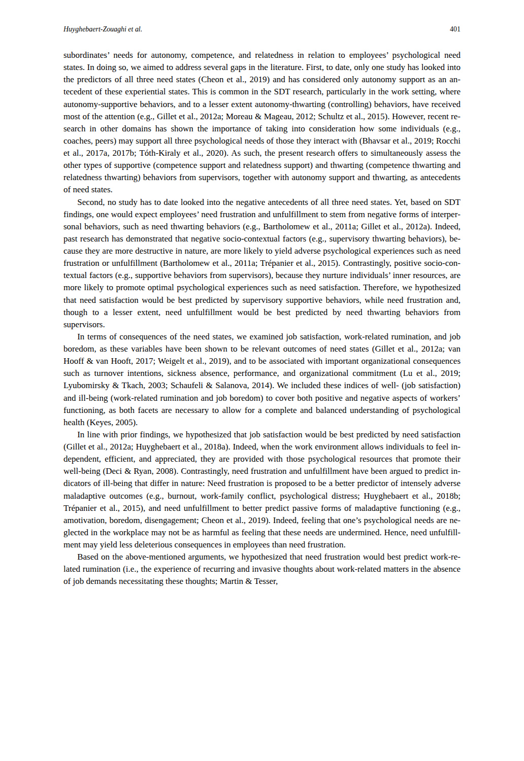Huyghebaert-Zouaghi et al. 401
subordinates’ needs for autonomy, competence, and relatedness in relation to employees’ psychological need states. In doing so, we aimed to address several gaps in the literature. First, to date, only one study has looked into the predictors of all three need states (Cheon et al., 2019) and has considered only autonomy support as an antecedent of these experiential states. This is common in the SDT research, particularly in the work setting, where autonomy-supportive behaviors, and to a lesser extent autonomy-thwarting (controlling) behaviors, have received most of the attention (e.g., Gillet et al., 2012a; Moreau & Mageau, 2012; Schultz et al., 2015). However, recent research in other domains has shown the importance of taking into consideration how some individuals (e.g., coaches, peers) may support all three psychological needs of those they interact with (Bhavsar et al., 2019; Rocchi et al., 2017a, 2017b; Tóth-Kiraly et al., 2020). As such, the present research offers to simultaneously assess the other types of supportive (competence support and relatedness support) and thwarting (competence thwarting and relatedness thwarting) behaviors from supervisors, together with autonomy support and thwarting, as antecedents of need states.
Second, no study has to date looked into the negative antecedents of all three need states. Yet, based on SDT findings, one would expect employees’ need frustration and unfulfillment to stem from negative forms of interpersonal behaviors, such as need thwarting behaviors (e.g., Bartholomew et al., 2011a; Gillet et al., 2012a). Indeed, past research has demonstrated that negative socio-contextual factors (e.g., supervisory thwarting behaviors), because they are more destructive in nature, are more likely to yield adverse psychological experiences such as need frustration or unfulfillment (Bartholomew et al., 2011a; Trépanier et al., 2015). Contrastingly, positive socio-contextual factors (e.g., supportive behaviors from supervisors), because they nurture individuals’ inner resources, are more likely to promote optimal psychological experiences such as need satisfaction. Therefore, we hypothesized that need satisfaction would be best predicted by supervisory supportive behaviors, while need frustration and, though to a lesser extent, need unfulfillment would be best predicted by need thwarting behaviors from supervisors.
In terms of consequences of the need states, we examined job satisfaction, work-related rumination, and job boredom, as these variables have been shown to be relevant outcomes of need states (Gillet et al., 2012a; van Hooff & van Hooft, 2017; Weigelt et al., 2019), and to be associated with important organizational consequences such as turnover intentions, sickness absence, performance, and organizational commitment (Lu et al., 2019; Lyubomirsky & Tkach, 2003; Schaufeli & Salanova, 2014). We included these indices of well- (job satisfaction) and ill-being (work-related rumination and job boredom) to cover both positive and negative aspects of workers’ functioning, as both facets are necessary to allow for a complete and balanced understanding of psychological health (Keyes, 2005).
In line with prior findings, we hypothesized that job satisfaction would be best predicted by need satisfaction (Gillet et al., 2012a; Huyghebaert et al., 2018a). Indeed, when the work environment allows individuals to feel independent, efficient, and appreciated, they are provided with those psychological resources that promote their well-being (Deci & Ryan, 2008). Contrastingly, need frustration and unfulfillment have been argued to predict indicators of ill-being that differ in nature: Need frustration is proposed to be a better predictor of intensely adverse maladaptive outcomes (e.g., burnout, work-family conflict, psychological distress; Huyghebaert et al., 2018b; Trépanier et al., 2015), and need unfulfillment to better predict passive forms of maladaptive functioning (e.g., amotivation, boredom, disengagement; Cheon et al., 2019). Indeed, feeling that one’s psychological needs are neglected in the workplace may not be as harmful as feeling that these needs are undermined. Hence, need unfulfillment may yield less deleterious consequences in employees than need frustration.
Based on the above-mentioned arguments, we hypothesized that need frustration would best predict work-related rumination (i.e., the experience of recurring and invasive thoughts about work-related matters in the absence of job demands necessitating these thoughts; Martin & Tesser,